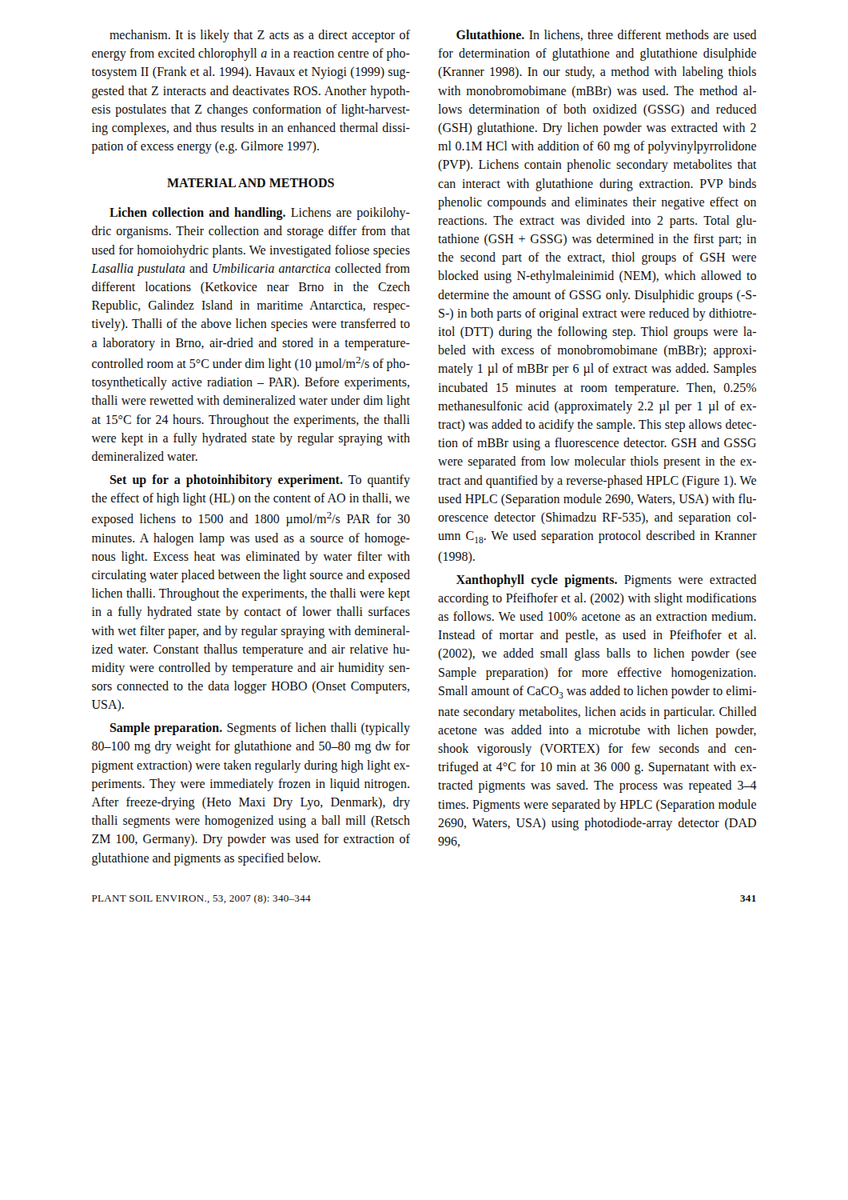mechanism. It is likely that Z acts as a direct acceptor of energy from excited chlorophyll a in a reaction centre of photosystem II (Frank et al. 1994). Havaux et Nyiogi (1999) suggested that Z interacts and deactivates ROS. Another hypothesis postulates that Z changes conformation of light-harvesting complexes, and thus results in an enhanced thermal dissipation of excess energy (e.g. Gilmore 1997).
MATERIAL AND METHODS
Lichen collection and handling. Lichens are poikilohydric organisms. Their collection and storage differ from that used for homoiohydric plants. We investigated foliose species Lasallia pustulata and Umbilicaria antarctica collected from different locations (Ketkovice near Brno in the Czech Republic, Galindez Island in maritime Antarctica, respectively). Thalli of the above lichen species were transferred to a laboratory in Brno, air-dried and stored in a temperature-controlled room at 5°C under dim light (10 µmol/m2/s of photosynthetically active radiation – PAR). Before experiments, thalli were rewetted with demineralized water under dim light at 15°C for 24 hours. Throughout the experiments, the thalli were kept in a fully hydrated state by regular spraying with demineralized water.
Set up for a photoinhibitory experiment. To quantify the effect of high light (HL) on the content of AO in thalli, we exposed lichens to 1500 and 1800 µmol/m2/s PAR for 30 minutes. A halogen lamp was used as a source of homogenous light. Excess heat was eliminated by water filter with circulating water placed between the light source and exposed lichen thalli. Throughout the experiments, the thalli were kept in a fully hydrated state by contact of lower thalli surfaces with wet filter paper, and by regular spraying with demineralized water. Constant thallus temperature and air relative humidity were controlled by temperature and air humidity sensors connected to the data logger HOBO (Onset Computers, USA).
Sample preparation. Segments of lichen thalli (typically 80–100 mg dry weight for glutathione and 50–80 mg dw for pigment extraction) were taken regularly during high light experiments. They were immediately frozen in liquid nitrogen. After freeze-drying (Heto Maxi Dry Lyo, Denmark), dry thalli segments were homogenized using a ball mill (Retsch ZM 100, Germany). Dry powder was used for extraction of glutathione and pigments as specified below.
Glutathione. In lichens, three different methods are used for determination of glutathione and glutathione disulphide (Kranner 1998). In our study, a method with labeling thiols with monobromobimane (mBBr) was used. The method allows determination of both oxidized (GSSG) and reduced (GSH) glutathione. Dry lichen powder was extracted with 2 ml 0.1M HCl with addition of 60 mg of polyvinylpyrrolidone (PVP). Lichens contain phenolic secondary metabolites that can interact with glutathione during extraction. PVP binds phenolic compounds and eliminates their negative effect on reactions. The extract was divided into 2 parts. Total glutathione (GSH + GSSG) was determined in the first part; in the second part of the extract, thiol groups of GSH were blocked using N-ethylmaleinimid (NEM), which allowed to determine the amount of GSSG only. Disulphidic groups (-S-S-) in both parts of original extract were reduced by dithiotreitol (DTT) during the following step. Thiol groups were labeled with excess of monobromobimane (mBBr); approximately 1 µl of mBBr per 6 µl of extract was added. Samples incubated 15 minutes at room temperature. Then, 0.25% methanesulfonic acid (approximately 2.2 µl per 1 µl of extract) was added to acidify the sample. This step allows detection of mBBr using a fluorescence detector. GSH and GSSG were separated from low molecular thiols present in the extract and quantified by a reverse-phased HPLC (Figure 1). We used HPLC (Separation module 2690, Waters, USA) with fluorescence detector (Shimadzu RF-535), and separation column C18. We used separation protocol described in Kranner (1998).
Xanthophyll cycle pigments. Pigments were extracted according to Pfeifhofer et al. (2002) with slight modifications as follows. We used 100% acetone as an extraction medium. Instead of mortar and pestle, as used in Pfeifhofer et al. (2002), we added small glass balls to lichen powder (see Sample preparation) for more effective homogenization. Small amount of CaCO3 was added to lichen powder to eliminate secondary metabolites, lichen acids in particular. Chilled acetone was added into a microtube with lichen powder, shook vigorously (VORTEX) for few seconds and centrifuged at 4°C for 10 min at 36 000 g. Supernatant with extracted pigments was saved. The process was repeated 3–4 times. Pigments were separated by HPLC (Separation module 2690, Waters, USA) using photodiode-array detector (DAD 996,
Plant Soil Environ., 53, 2007 (8): 340–344 341